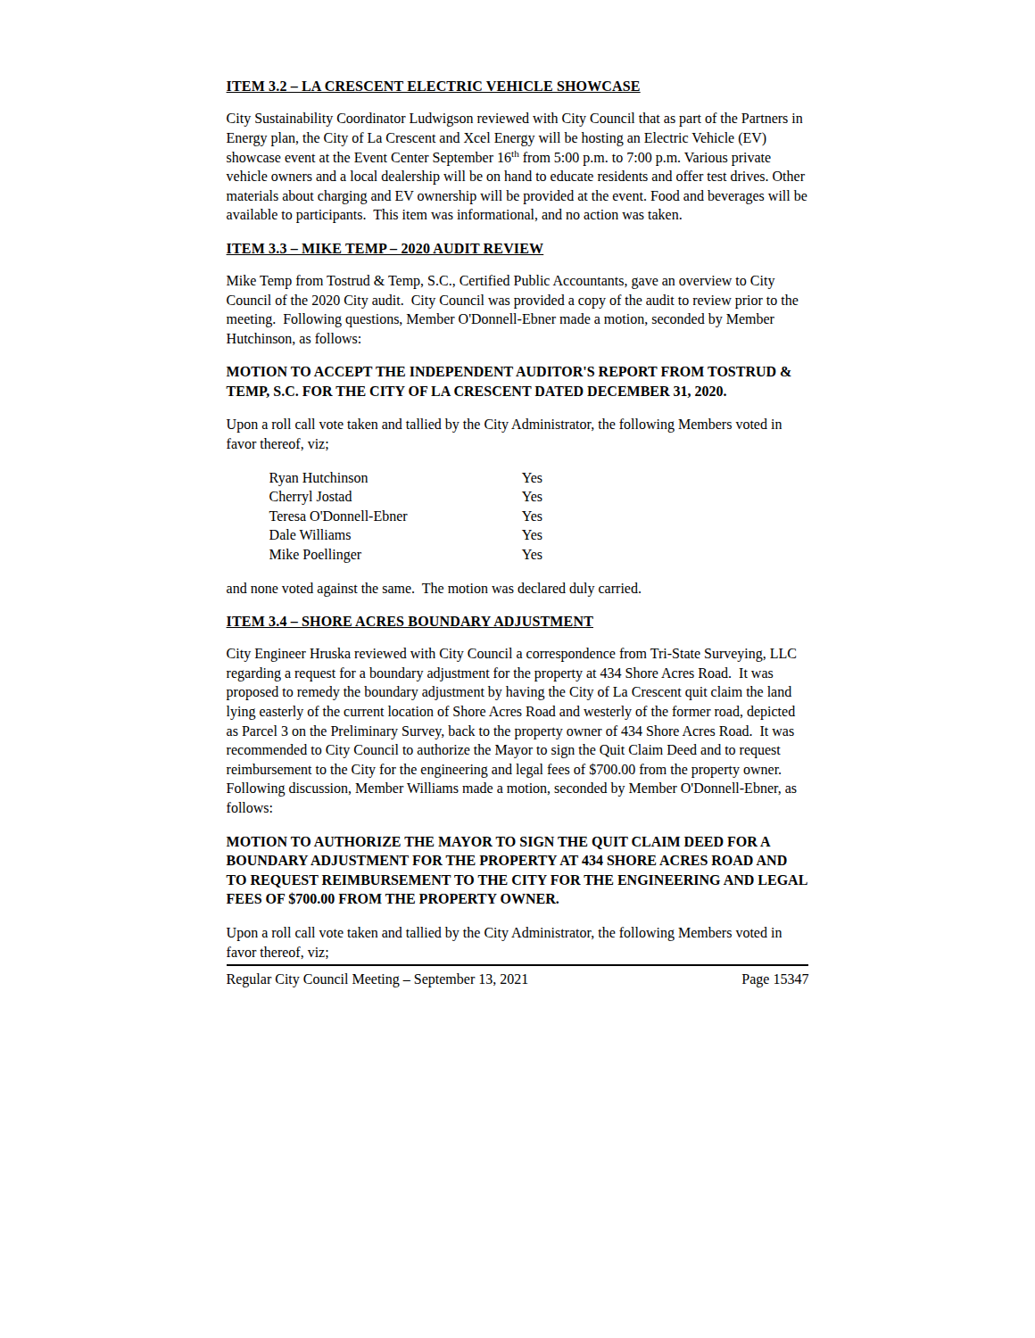ITEM 3.2 – LA CRESCENT ELECTRIC VEHICLE SHOWCASE
City Sustainability Coordinator Ludwigson reviewed with City Council that as part of the Partners in Energy plan, the City of La Crescent and Xcel Energy will be hosting an Electric Vehicle (EV) showcase event at the Event Center September 16th from 5:00 p.m. to 7:00 p.m. Various private vehicle owners and a local dealership will be on hand to educate residents and offer test drives. Other materials about charging and EV ownership will be provided at the event. Food and beverages will be available to participants. This item was informational, and no action was taken.
ITEM 3.3 – MIKE TEMP – 2020 AUDIT REVIEW
Mike Temp from Tostrud & Temp, S.C., Certified Public Accountants, gave an overview to City Council of the 2020 City audit. City Council was provided a copy of the audit to review prior to the meeting. Following questions, Member O'Donnell-Ebner made a motion, seconded by Member Hutchinson, as follows:
MOTION TO ACCEPT THE INDEPENDENT AUDITOR'S REPORT FROM TOSTRUD & TEMP, S.C. FOR THE CITY OF LA CRESCENT DATED DECEMBER 31, 2020.
Upon a roll call vote taken and tallied by the City Administrator, the following Members voted in favor thereof, viz;
| Ryan Hutchinson | Yes |
| Cherryl Jostad | Yes |
| Teresa O'Donnell-Ebner | Yes |
| Dale Williams | Yes |
| Mike Poellinger | Yes |
and none voted against the same. The motion was declared duly carried.
ITEM 3.4 – SHORE ACRES BOUNDARY ADJUSTMENT
City Engineer Hruska reviewed with City Council a correspondence from Tri-State Surveying, LLC regarding a request for a boundary adjustment for the property at 434 Shore Acres Road. It was proposed to remedy the boundary adjustment by having the City of La Crescent quit claim the land lying easterly of the current location of Shore Acres Road and westerly of the former road, depicted as Parcel 3 on the Preliminary Survey, back to the property owner of 434 Shore Acres Road. It was recommended to City Council to authorize the Mayor to sign the Quit Claim Deed and to request reimbursement to the City for the engineering and legal fees of $700.00 from the property owner. Following discussion, Member Williams made a motion, seconded by Member O'Donnell-Ebner, as follows:
MOTION TO AUTHORIZE THE MAYOR TO SIGN THE QUIT CLAIM DEED FOR A BOUNDARY ADJUSTMENT FOR THE PROPERTY AT 434 SHORE ACRES ROAD AND TO REQUEST REIMBURSEMENT TO THE CITY FOR THE ENGINEERING AND LEGAL FEES OF $700.00 FROM THE PROPERTY OWNER.
Upon a roll call vote taken and tallied by the City Administrator, the following Members voted in favor thereof, viz;
Regular City Council Meeting – September 13, 2021 Page 15347